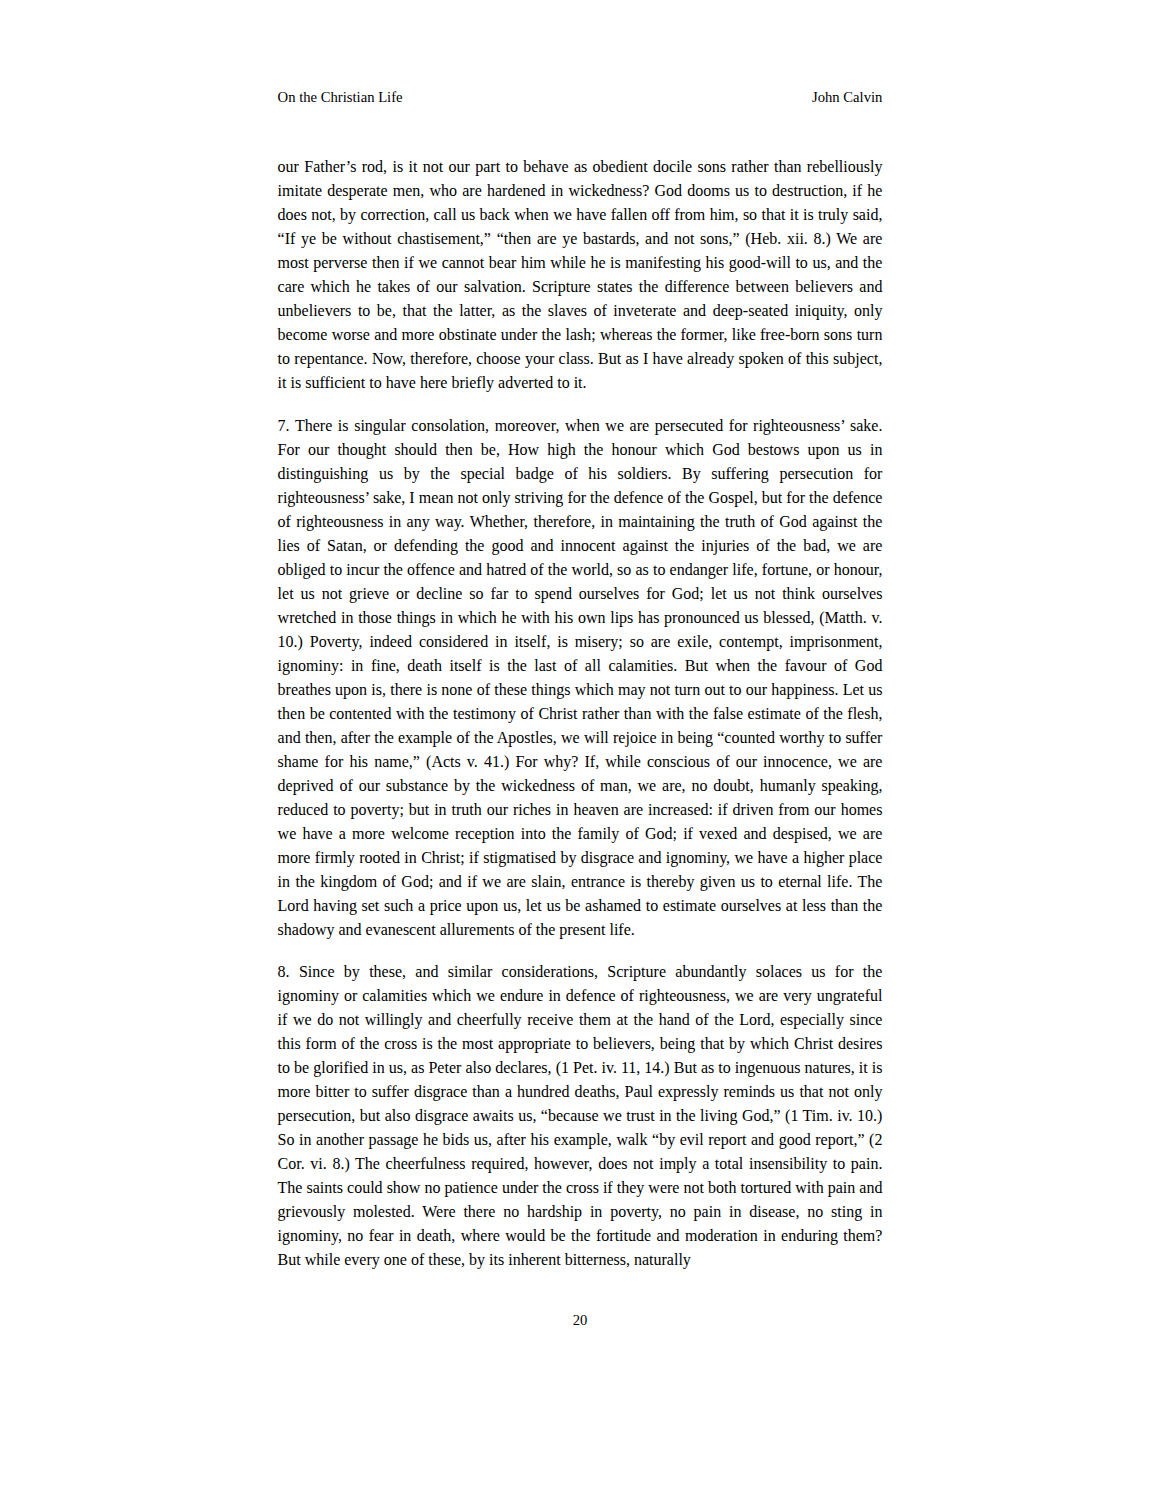On the Christian Life John Calvin
our Father’s rod, is it not our part to behave as obedient docile sons rather than rebelliously imitate desperate men, who are hardened in wickedness? God dooms us to destruction, if he does not, by correction, call us back when we have fallen off from him, so that it is truly said, “If ye be without chastisement,” “then are ye bastards, and not sons,” (Heb. xii. 8.) We are most perverse then if we cannot bear him while he is manifesting his good-will to us, and the care which he takes of our salvation. Scripture states the difference between believers and unbelievers to be, that the latter, as the slaves of inveterate and deep-seated iniquity, only become worse and more obstinate under the lash; whereas the former, like free-born sons turn to repentance. Now, therefore, choose your class. But as I have already spoken of this subject, it is sufficient to have here briefly adverted to it.
7. There is singular consolation, moreover, when we are persecuted for righteousness’ sake. For our thought should then be, How high the honour which God bestows upon us in distinguishing us by the special badge of his soldiers. By suffering persecution for righteousness’ sake, I mean not only striving for the defence of the Gospel, but for the defence of righteousness in any way. Whether, therefore, in maintaining the truth of God against the lies of Satan, or defending the good and innocent against the injuries of the bad, we are obliged to incur the offence and hatred of the world, so as to endanger life, fortune, or honour, let us not grieve or decline so far to spend ourselves for God; let us not think ourselves wretched in those things in which he with his own lips has pronounced us blessed, (Matth. v. 10.) Poverty, indeed considered in itself, is misery; so are exile, contempt, imprisonment, ignominy: in fine, death itself is the last of all calamities. But when the favour of God breathes upon is, there is none of these things which may not turn out to our happiness. Let us then be contented with the testimony of Christ rather than with the false estimate of the flesh, and then, after the example of the Apostles, we will rejoice in being “counted worthy to suffer shame for his name,” (Acts v. 41.) For why? If, while conscious of our innocence, we are deprived of our substance by the wickedness of man, we are, no doubt, humanly speaking, reduced to poverty; but in truth our riches in heaven are increased: if driven from our homes we have a more welcome reception into the family of God; if vexed and despised, we are more firmly rooted in Christ; if stigmatised by disgrace and ignominy, we have a higher place in the kingdom of God; and if we are slain, entrance is thereby given us to eternal life. The Lord having set such a price upon us, let us be ashamed to estimate ourselves at less than the shadowy and evanescent allurements of the present life.
8. Since by these, and similar considerations, Scripture abundantly solaces us for the ignominy or calamities which we endure in defence of righteousness, we are very ungrateful if we do not willingly and cheerfully receive them at the hand of the Lord, especially since this form of the cross is the most appropriate to believers, being that by which Christ desires to be glorified in us, as Peter also declares, (1 Pet. iv. 11, 14.) But as to ingenuous natures, it is more bitter to suffer disgrace than a hundred deaths, Paul expressly reminds us that not only persecution, but also disgrace awaits us, “because we trust in the living God,” (1 Tim. iv. 10.) So in another passage he bids us, after his example, walk “by evil report and good report,” (2 Cor. vi. 8.) The cheerfulness required, however, does not imply a total insensibility to pain. The saints could show no patience under the cross if they were not both tortured with pain and grievously molested. Were there no hardship in poverty, no pain in disease, no sting in ignominy, no fear in death, where would be the fortitude and moderation in enduring them? But while every one of these, by its inherent bitterness, naturally
20